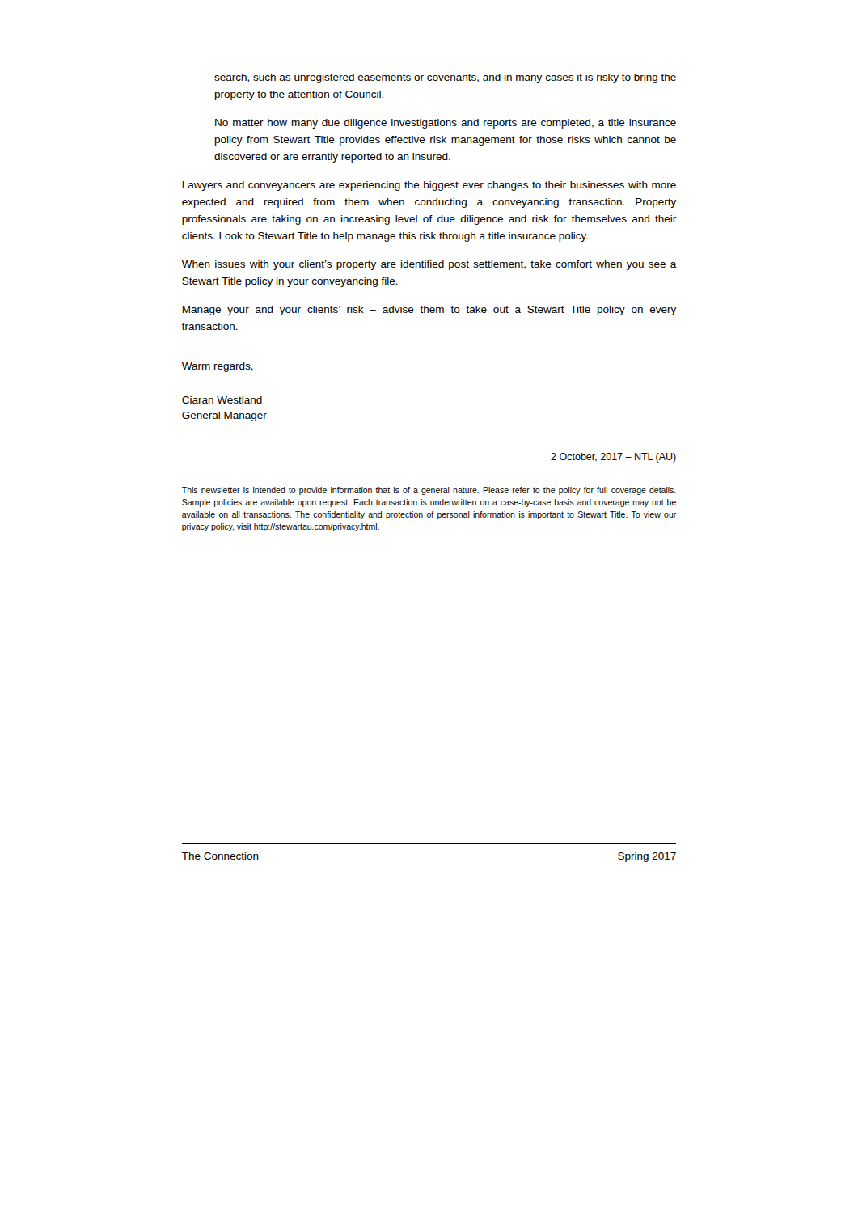search, such as unregistered easements or covenants, and in many cases it is risky to bring the property to the attention of Council.
No matter how many due diligence investigations and reports are completed, a title insurance policy from Stewart Title provides effective risk management for those risks which cannot be discovered or are errantly reported to an insured.
Lawyers and conveyancers are experiencing the biggest ever changes to their businesses with more expected and required from them when conducting a conveyancing transaction. Property professionals are taking on an increasing level of due diligence and risk for themselves and their clients. Look to Stewart Title to help manage this risk through a title insurance policy.
When issues with your client’s property are identified post settlement, take comfort when you see a Stewart Title policy in your conveyancing file.
Manage your and your clients’ risk – advise them to take out a Stewart Title policy on every transaction.
Warm regards,
Ciaran Westland
General Manager
2 October, 2017 – NTL (AU)
This newsletter is intended to provide information that is of a general nature. Please refer to the policy for full coverage details. Sample policies are available upon request. Each transaction is underwritten on a case-by-case basis and coverage may not be available on all transactions. The confidentiality and protection of personal information is important to Stewart Title. To view our privacy policy, visit http://stewartau.com/privacy.html.
The Connection Spring 2017